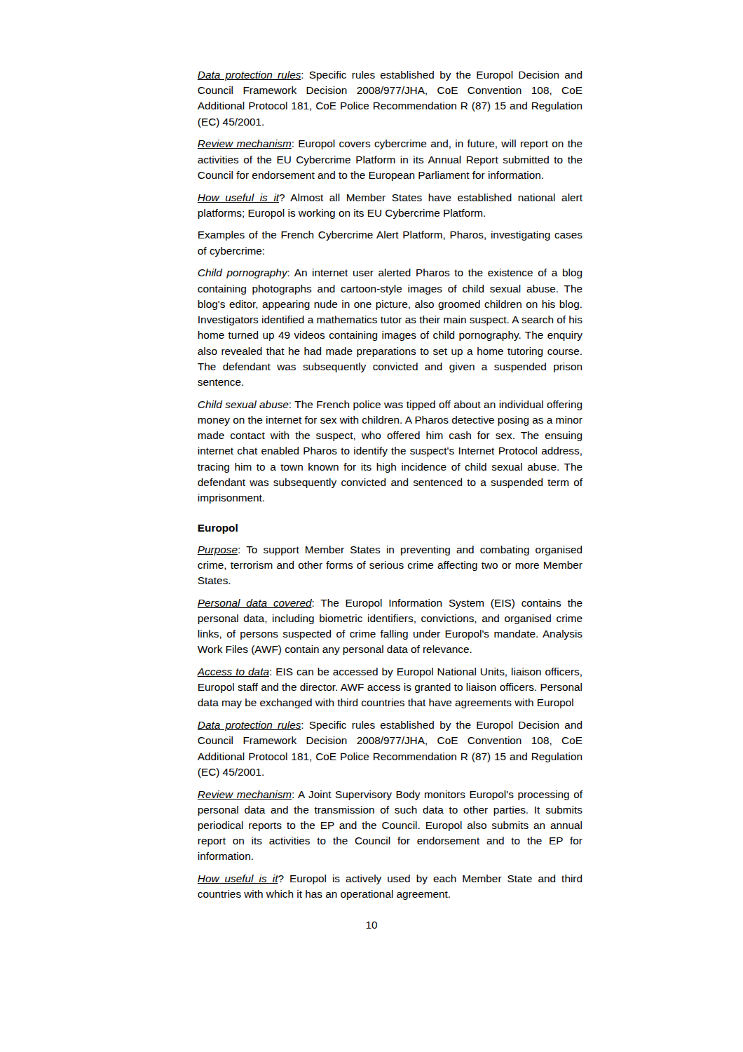Data protection rules: Specific rules established by the Europol Decision and Council Framework Decision 2008/977/JHA, CoE Convention 108, CoE Additional Protocol 181, CoE Police Recommendation R (87) 15 and Regulation (EC) 45/2001.
Review mechanism: Europol covers cybercrime and, in future, will report on the activities of the EU Cybercrime Platform in its Annual Report submitted to the Council for endorsement and to the European Parliament for information.
How useful is it? Almost all Member States have established national alert platforms; Europol is working on its EU Cybercrime Platform.
Examples of the French Cybercrime Alert Platform, Pharos, investigating cases of cybercrime:
Child pornography: An internet user alerted Pharos to the existence of a blog containing photographs and cartoon-style images of child sexual abuse. The blog's editor, appearing nude in one picture, also groomed children on his blog. Investigators identified a mathematics tutor as their main suspect. A search of his home turned up 49 videos containing images of child pornography. The enquiry also revealed that he had made preparations to set up a home tutoring course. The defendant was subsequently convicted and given a suspended prison sentence.
Child sexual abuse: The French police was tipped off about an individual offering money on the internet for sex with children. A Pharos detective posing as a minor made contact with the suspect, who offered him cash for sex. The ensuing internet chat enabled Pharos to identify the suspect's Internet Protocol address, tracing him to a town known for its high incidence of child sexual abuse. The defendant was subsequently convicted and sentenced to a suspended term of imprisonment.
Europol
Purpose: To support Member States in preventing and combating organised crime, terrorism and other forms of serious crime affecting two or more Member States.
Personal data covered: The Europol Information System (EIS) contains the personal data, including biometric identifiers, convictions, and organised crime links, of persons suspected of crime falling under Europol's mandate. Analysis Work Files (AWF) contain any personal data of relevance.
Access to data: EIS can be accessed by Europol National Units, liaison officers, Europol staff and the director. AWF access is granted to liaison officers. Personal data may be exchanged with third countries that have agreements with Europol
Data protection rules: Specific rules established by the Europol Decision and Council Framework Decision 2008/977/JHA, CoE Convention 108, CoE Additional Protocol 181, CoE Police Recommendation R (87) 15 and Regulation (EC) 45/2001.
Review mechanism: A Joint Supervisory Body monitors Europol's processing of personal data and the transmission of such data to other parties. It submits periodical reports to the EP and the Council. Europol also submits an annual report on its activities to the Council for endorsement and to the EP for information.
How useful is it? Europol is actively used by each Member State and third countries with which it has an operational agreement.
10